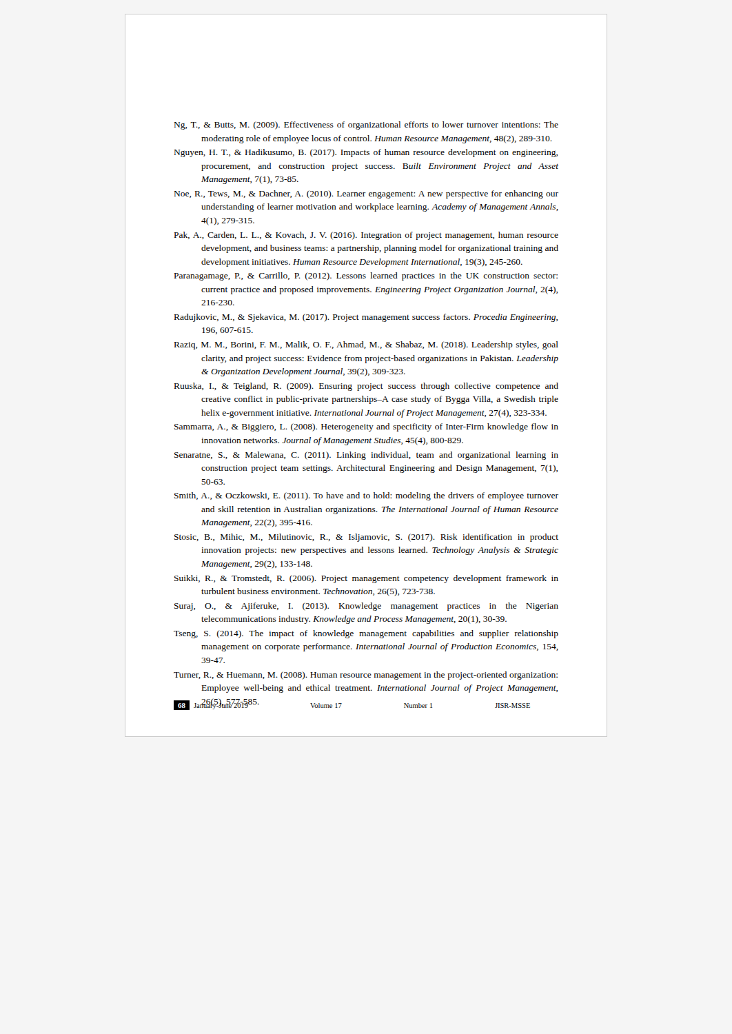Ng, T., & Butts, M. (2009). Effectiveness of organizational efforts to lower turnover intentions: The moderating role of employee locus of control. Human Resource Management, 48(2), 289-310.
Nguyen, H. T., & Hadikusumo, B. (2017). Impacts of human resource development on engineering, procurement, and construction project success. Built Environment Project and Asset Management, 7(1), 73-85.
Noe, R., Tews, M., & Dachner, A. (2010). Learner engagement: A new perspective for enhancing our understanding of learner motivation and workplace learning. Academy of Management Annals, 4(1), 279-315.
Pak, A., Carden, L. L., & Kovach, J. V. (2016). Integration of project management, human resource development, and business teams: a partnership, planning model for organizational training and development initiatives. Human Resource Development International, 19(3), 245-260.
Paranagamage, P., & Carrillo, P. (2012). Lessons learned practices in the UK construction sector: current practice and proposed improvements. Engineering Project Organization Journal, 2(4), 216-230.
Radujkovic, M., & Sjekavica, M. (2017). Project management success factors. Procedia Engineering, 196, 607-615.
Raziq, M. M., Borini, F. M., Malik, O. F., Ahmad, M., & Shabaz, M. (2018). Leadership styles, goal clarity, and project success: Evidence from project-based organizations in Pakistan. Leadership & Organization Development Journal, 39(2), 309-323.
Ruuska, I., & Teigland, R. (2009). Ensuring project success through collective competence and creative conflict in public-private partnerships–A case study of Bygga Villa, a Swedish triple helix e-government initiative. International Journal of Project Management, 27(4), 323-334.
Sammarra, A., & Biggiero, L. (2008). Heterogeneity and specificity of Inter-Firm knowledge flow in innovation networks. Journal of Management Studies, 45(4), 800-829.
Senaratne, S., & Malewana, C. (2011). Linking individual, team and organizational learning in construction project team settings. Architectural Engineering and Design Management, 7(1), 50-63.
Smith, A., & Oczkowski, E. (2011). To have and to hold: modeling the drivers of employee turnover and skill retention in Australian organizations. The International Journal of Human Resource Management, 22(2), 395-416.
Stosic, B., Mihic, M., Milutinovic, R., & Isljamovic, S. (2017). Risk identification in product innovation projects: new perspectives and lessons learned. Technology Analysis & Strategic Management, 29(2), 133-148.
Suikki, R., & Tromstedt, R. (2006). Project management competency development framework in turbulent business environment. Technovation, 26(5), 723-738.
Suraj, O., & Ajiferuke, I. (2013). Knowledge management practices in the Nigerian telecommunications industry. Knowledge and Process Management, 20(1), 30-39.
Tseng, S. (2014). The impact of knowledge management capabilities and supplier relationship management on corporate performance. International Journal of Production Economics, 154, 39-47.
Turner, R., & Huemann, M. (2008). Human resource management in the project-oriented organization: Employee well-being and ethical treatment. International Journal of Project Management, 26(5), 577-585.
68 January-June 2019 Volume 17 Number 1 JISR-MSSE